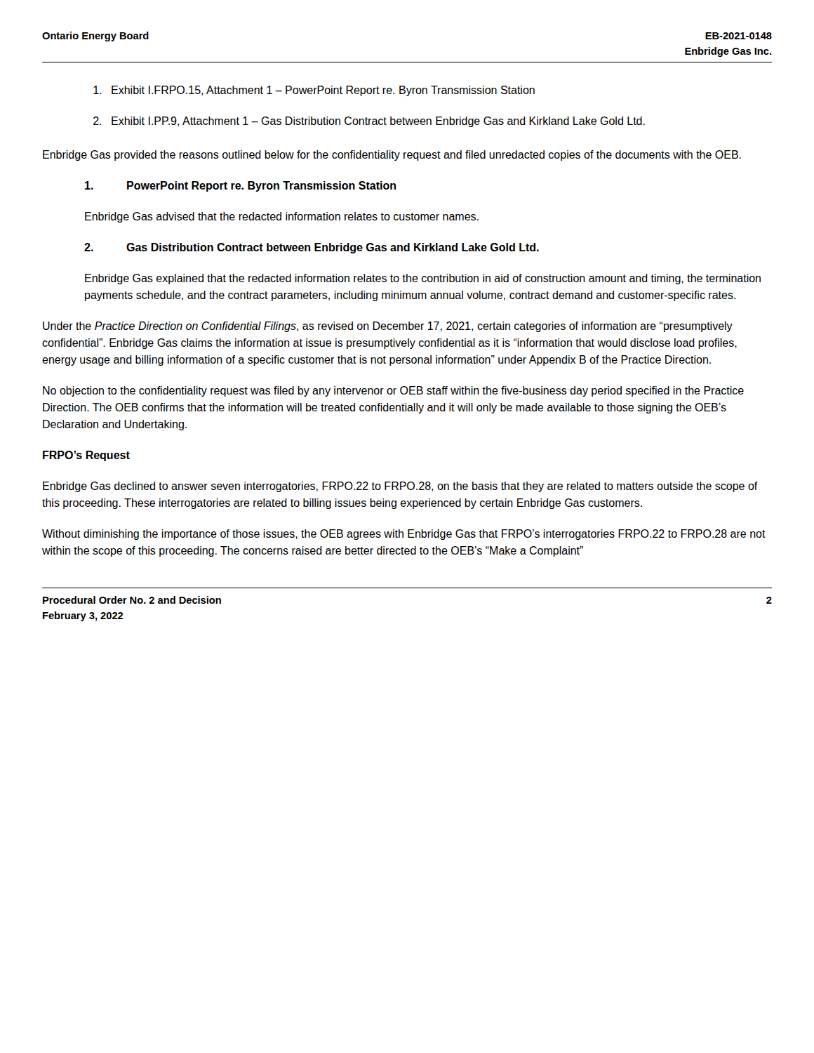Ontario Energy Board
EB-2021-0148
Enbridge Gas Inc.
Exhibit I.FRPO.15, Attachment 1 – PowerPoint Report re. Byron Transmission Station
Exhibit I.PP.9, Attachment 1 – Gas Distribution Contract between Enbridge Gas and Kirkland Lake Gold Ltd.
Enbridge Gas provided the reasons outlined below for the confidentiality request and filed unredacted copies of the documents with the OEB.
1. PowerPoint Report re. Byron Transmission Station
Enbridge Gas advised that the redacted information relates to customer names.
2. Gas Distribution Contract between Enbridge Gas and Kirkland Lake Gold Ltd.
Enbridge Gas explained that the redacted information relates to the contribution in aid of construction amount and timing, the termination payments schedule, and the contract parameters, including minimum annual volume, contract demand and customer-specific rates.
Under the Practice Direction on Confidential Filings, as revised on December 17, 2021, certain categories of information are “presumptively confidential”. Enbridge Gas claims the information at issue is presumptively confidential as it is “information that would disclose load profiles, energy usage and billing information of a specific customer that is not personal information” under Appendix B of the Practice Direction.
No objection to the confidentiality request was filed by any intervenor or OEB staff within the five-business day period specified in the Practice Direction. The OEB confirms that the information will be treated confidentially and it will only be made available to those signing the OEB’s Declaration and Undertaking.
FRPO’s Request
Enbridge Gas declined to answer seven interrogatories, FRPO.22 to FRPO.28, on the basis that they are related to matters outside the scope of this proceeding. These interrogatories are related to billing issues being experienced by certain Enbridge Gas customers.
Without diminishing the importance of those issues, the OEB agrees with Enbridge Gas that FRPO’s interrogatories FRPO.22 to FRPO.28 are not within the scope of this proceeding. The concerns raised are better directed to the OEB’s “Make a Complaint”
Procedural Order No. 2 and Decision
February 3, 2022
2